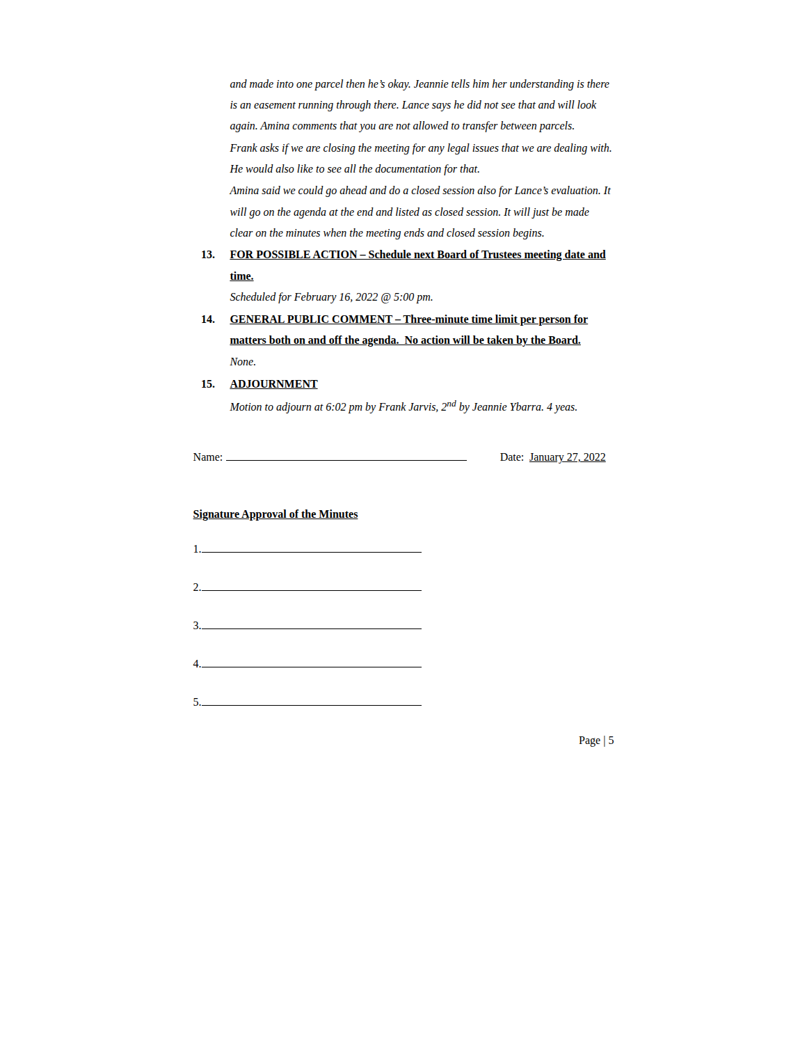and made into one parcel then he’s okay. Jeannie tells him her understanding is there is an easement running through there. Lance says he did not see that and will look again. Amina comments that you are not allowed to transfer between parcels.
Frank asks if we are closing the meeting for any legal issues that we are dealing with. He would also like to see all the documentation for that.
Amina said we could go ahead and do a closed session also for Lance’s evaluation. It will go on the agenda at the end and listed as closed session. It will just be made clear on the minutes when the meeting ends and closed session begins.
13. FOR POSSIBLE ACTION – Schedule next Board of Trustees meeting date and time.
Scheduled for February 16, 2022 @ 5:00 pm.
14. GENERAL PUBLIC COMMENT – Three-minute time limit per person for matters both on and off the agenda. No action will be taken by the Board.
None.
15. ADJOURNMENT
Motion to adjourn at 6:02 pm by Frank Jarvis, 2nd by Jeannie Ybarra. 4 yeas.
Name: Date: January 27, 2022
Signature Approval of the Minutes
1.
2.
3.
4.
5.
Page | 5